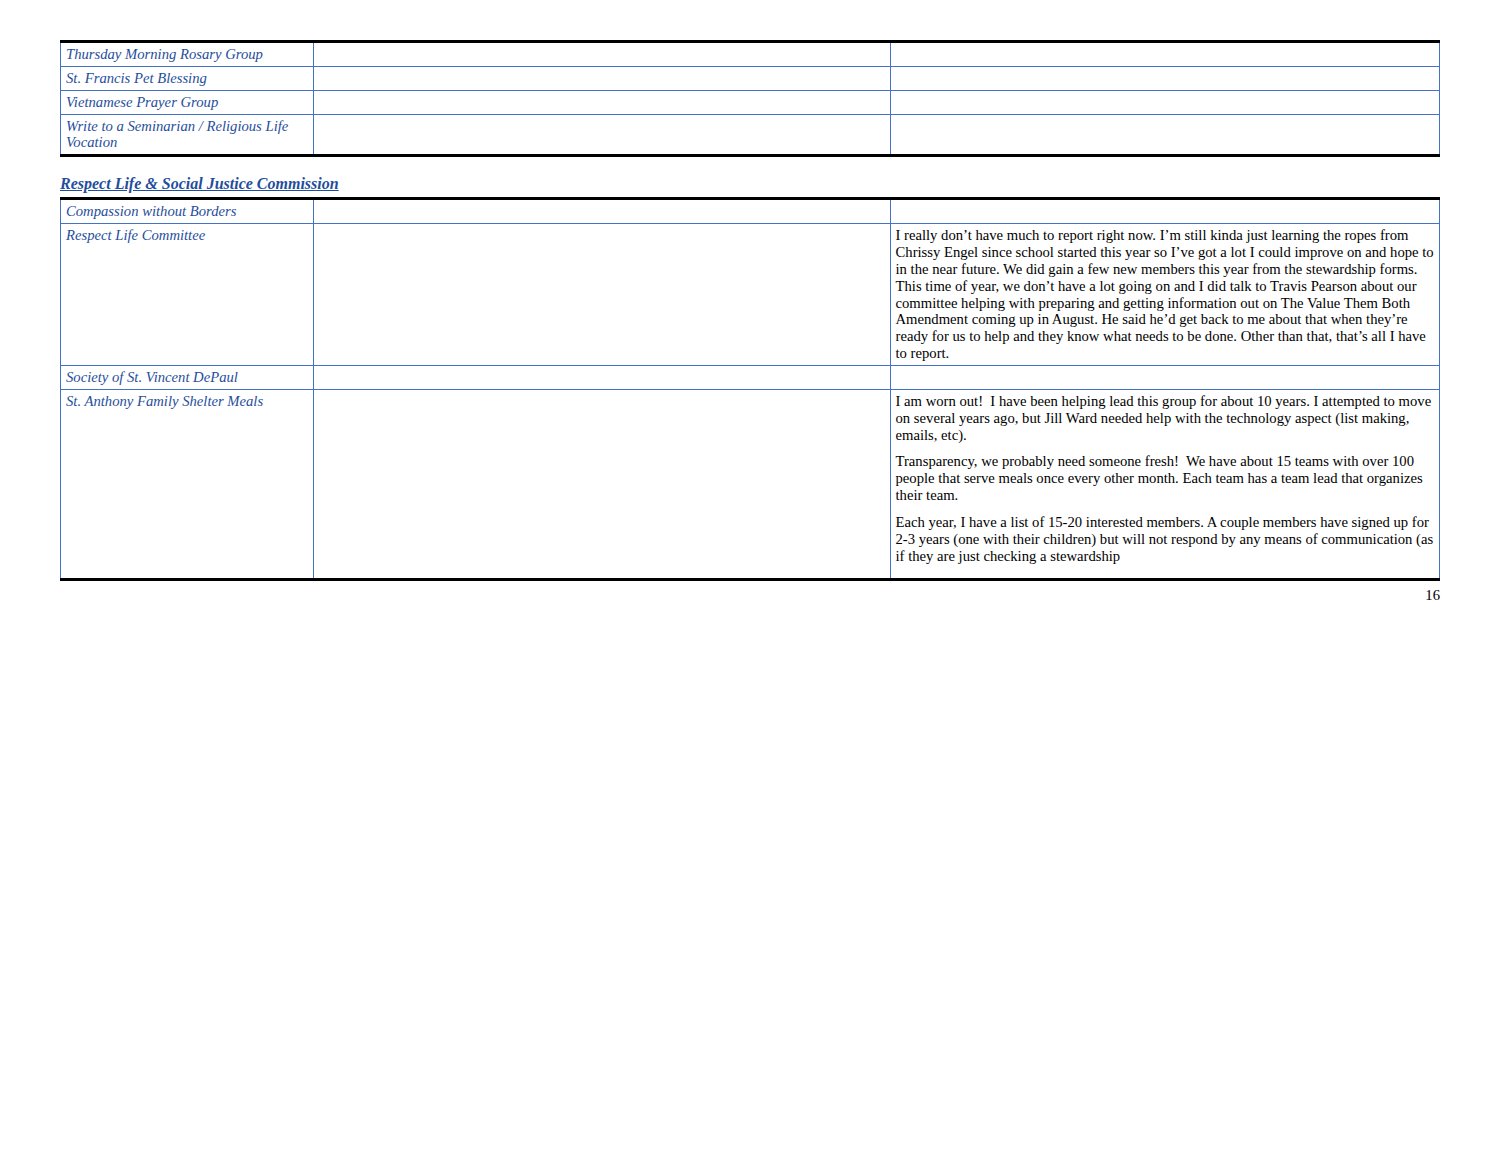| Thursday Morning Rosary Group | | |
| St. Francis Pet Blessing | | |
| Vietnamese Prayer Group | | |
| Write to a Seminarian / Religious Life Vocation | | |
Respect Life & Social Justice Commission
| Compassion without Borders | | |
| Respect Life Committee | | I really don’t have much to report right now. I’m still kinda just learning the ropes from Chrissy Engel since school started this year so I’ve got a lot I could improve on and hope to in the near future. We did gain a few new members this year from the stewardship forms. This time of year, we don’t have a lot going on and I did talk to Travis Pearson about our committee helping with preparing and getting information out on The Value Them Both Amendment coming up in August. He said he’d get back to me about that when they’re ready for us to help and they know what needs to be done. Other than that, that’s all I have to report. |
| Society of St. Vincent DePaul | | |
| St. Anthony Family Shelter Meals | | I am worn out! I have been helping lead this group for about 10 years. I attempted to move on several years ago, but Jill Ward needed help with the technology aspect (list making, emails, etc). Transparency, we probably need someone fresh! We have about 15 teams with over 100 people that serve meals once every other month. Each team has a team lead that organizes their team. Each year, I have a list of 15-20 interested members. A couple members have signed up for 2-3 years (one with their children) but will not respond by any means of communication (as if they are just checking a stewardship |
16